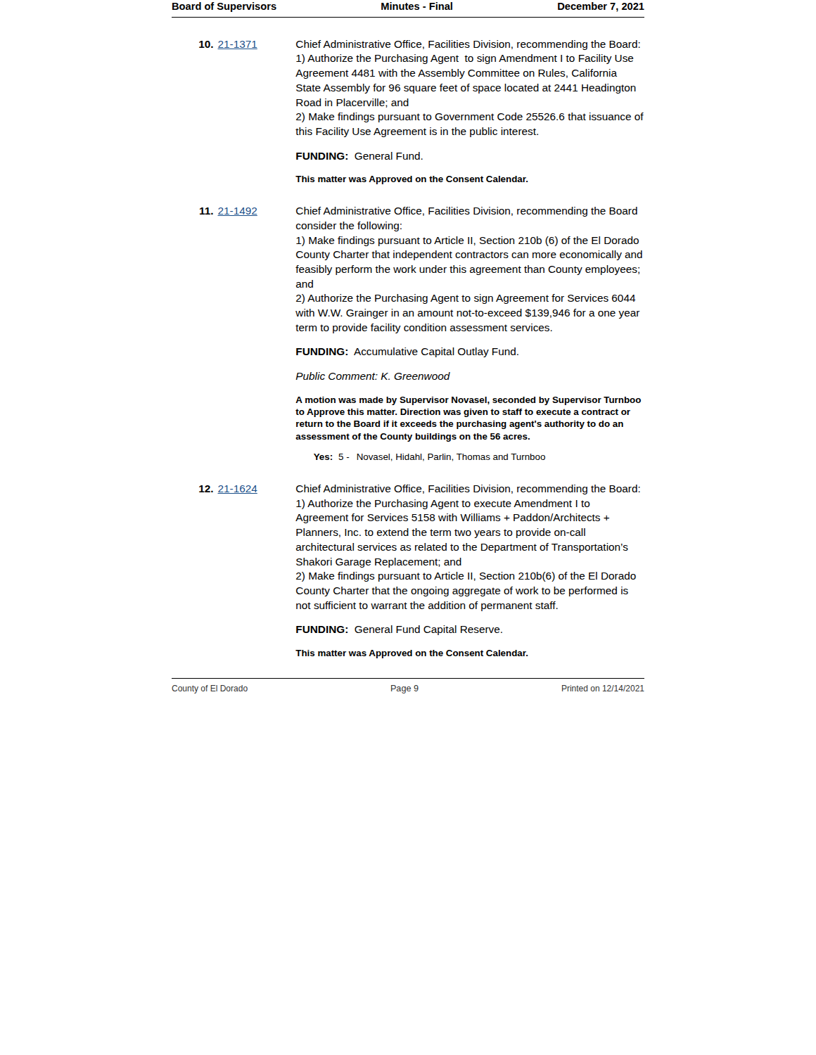Board of Supervisors
Minutes - Final
December 7, 2021
10.
21-1371
Chief Administrative Office, Facilities Division, recommending the Board:
1) Authorize the Purchasing Agent to sign Amendment I to Facility Use Agreement 4481 with the Assembly Committee on Rules, California State Assembly for 96 square feet of space located at 2441 Headington Road in Placerville; and
2) Make findings pursuant to Government Code 25526.6 that issuance of this Facility Use Agreement is in the public interest.
FUNDING: General Fund.
This matter was Approved on the Consent Calendar.
11.
21-1492
Chief Administrative Office, Facilities Division, recommending the Board consider the following:
1) Make findings pursuant to Article II, Section 210b (6) of the El Dorado County Charter that independent contractors can more economically and feasibly perform the work under this agreement than County employees; and
2) Authorize the Purchasing Agent to sign Agreement for Services 6044 with W.W. Grainger in an amount not-to-exceed $139,946 for a one year term to provide facility condition assessment services.
FUNDING: Accumulative Capital Outlay Fund.
Public Comment: K. Greenwood
A motion was made by Supervisor Novasel, seconded by Supervisor Turnboo to Approve this matter. Direction was given to staff to execute a contract or return to the Board if it exceeds the purchasing agent's authority to do an assessment of the County buildings on the 56 acres.
Yes:
5 -
Novasel, Hidahl, Parlin, Thomas and Turnboo
12.
21-1624
Chief Administrative Office, Facilities Division, recommending the Board:
1) Authorize the Purchasing Agent to execute Amendment I to Agreement for Services 5158 with Williams + Paddon/Architects + Planners, Inc. to extend the term two years to provide on-call architectural services as related to the Department of Transportation’s Shakori Garage Replacement; and
2) Make findings pursuant to Article II, Section 210b(6) of the El Dorado County Charter that the ongoing aggregate of work to be performed is not sufficient to warrant the addition of permanent staff.
FUNDING: General Fund Capital Reserve.
This matter was Approved on the Consent Calendar.
County of El Dorado
Page 9
Printed on 12/14/2021